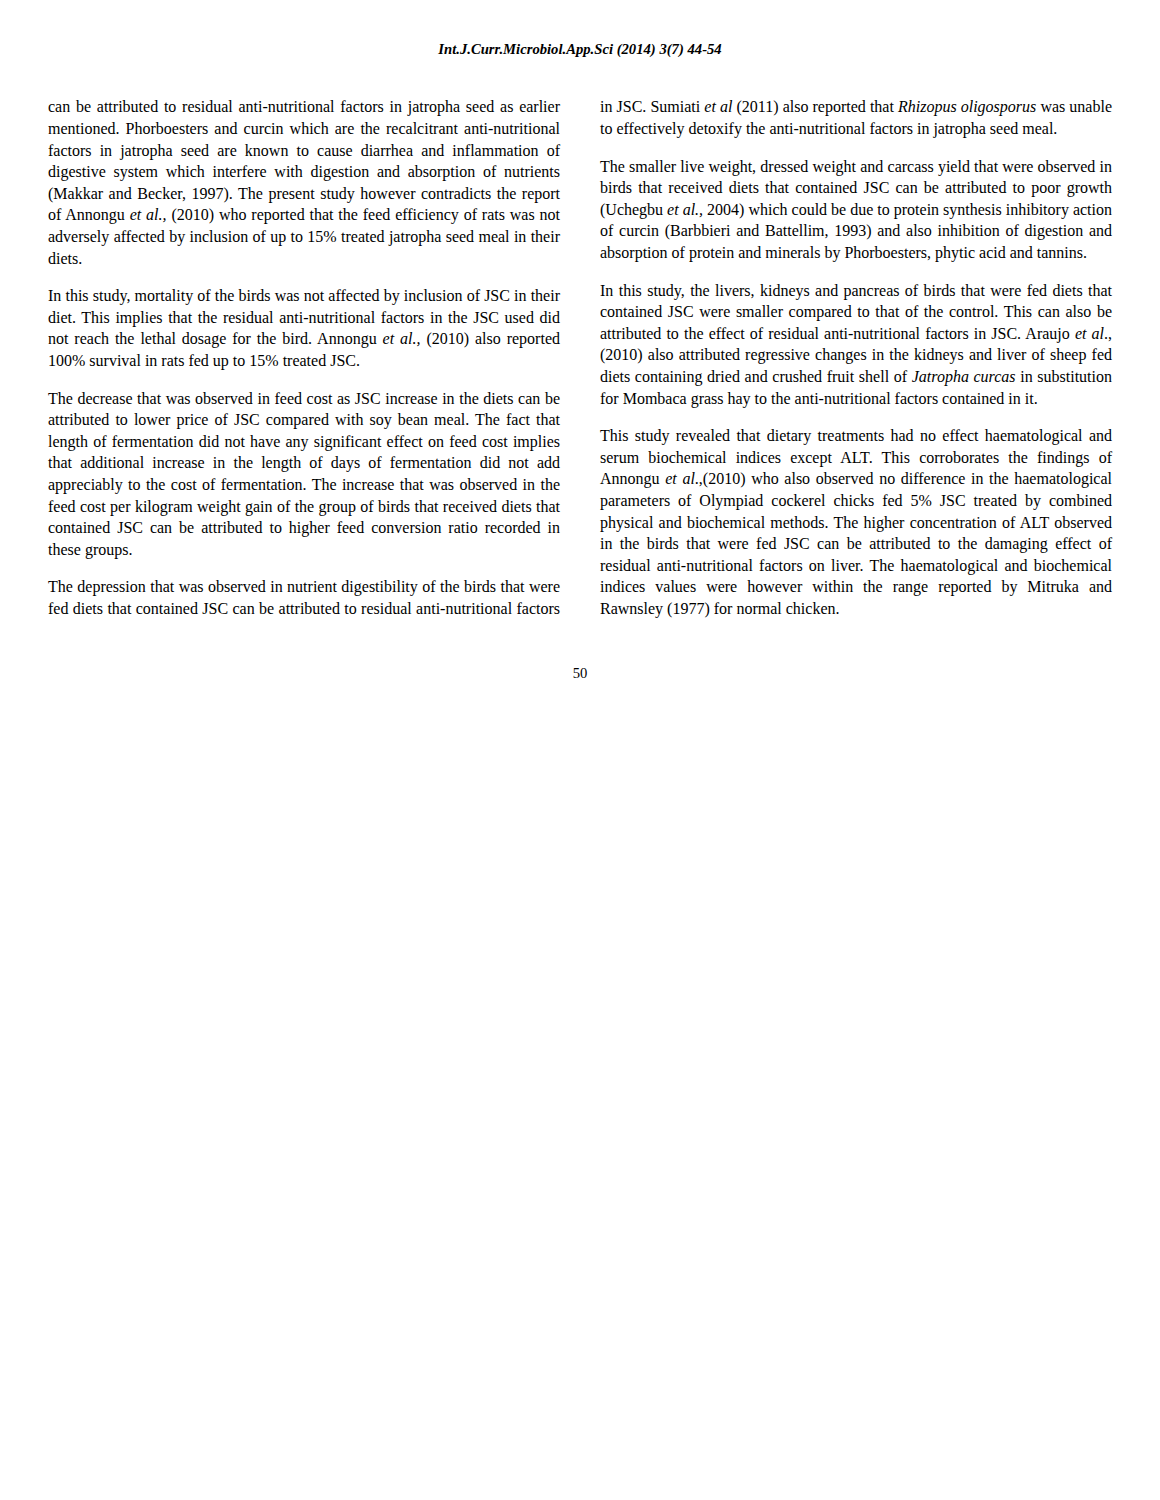Int.J.Curr.Microbiol.App.Sci (2014) 3(7) 44-54
can be attributed to residual anti-nutritional factors in jatropha seed as earlier mentioned. Phorboesters and curcin which are the recalcitrant anti-nutritional factors in jatropha seed are known to cause diarrhea and inflammation of digestive system which interfere with digestion and absorption of nutrients (Makkar and Becker, 1997). The present study however contradicts the report of Annongu et al., (2010) who reported that the feed efficiency of rats was not adversely affected by inclusion of up to 15% treated jatropha seed meal in their diets.
In this study, mortality of the birds was not affected by inclusion of JSC in their diet. This implies that the residual anti-nutritional factors in the JSC used did not reach the lethal dosage for the bird. Annongu et al., (2010) also reported 100% survival in rats fed up to 15% treated JSC.
The decrease that was observed in feed cost as JSC increase in the diets can be attributed to lower price of JSC compared with soy bean meal. The fact that length of fermentation did not have any significant effect on feed cost implies that additional increase in the length of days of fermentation did not add appreciably to the cost of fermentation. The increase that was observed in the feed cost per kilogram weight gain of the group of birds that received diets that contained JSC can be attributed to higher feed conversion ratio recorded in these groups.
The depression that was observed in nutrient digestibility of the birds that were fed diets that contained JSC can be attributed to residual anti-nutritional factors in JSC. Sumiati et al (2011) also reported that Rhizopus oligosporus was unable to effectively detoxify the anti-nutritional factors in jatropha seed meal.
The smaller live weight, dressed weight and carcass yield that were observed in birds that received diets that contained JSC can be attributed to poor growth (Uchegbu et al., 2004) which could be due to protein synthesis inhibitory action of curcin (Barbbieri and Battellim, 1993) and also inhibition of digestion and absorption of protein and minerals by Phorboesters, phytic acid and tannins.
In this study, the livers, kidneys and pancreas of birds that were fed diets that contained JSC were smaller compared to that of the control. This can also be attributed to the effect of residual anti-nutritional factors in JSC. Araujo et al., (2010) also attributed regressive changes in the kidneys and liver of sheep fed diets containing dried and crushed fruit shell of Jatropha curcas in substitution for Mombaca grass hay to the anti-nutritional factors contained in it.
This study revealed that dietary treatments had no effect haematological and serum biochemical indices except ALT. This corroborates the findings of Annongu et al.,(2010) who also observed no difference in the haematological parameters of Olympiad cockerel chicks fed 5% JSC treated by combined physical and biochemical methods. The higher concentration of ALT observed in the birds that were fed JSC can be attributed to the damaging effect of residual anti-nutritional factors on liver. The haematological and biochemical indices values were however within the range reported by Mitruka and Rawnsley (1977) for normal chicken.
50